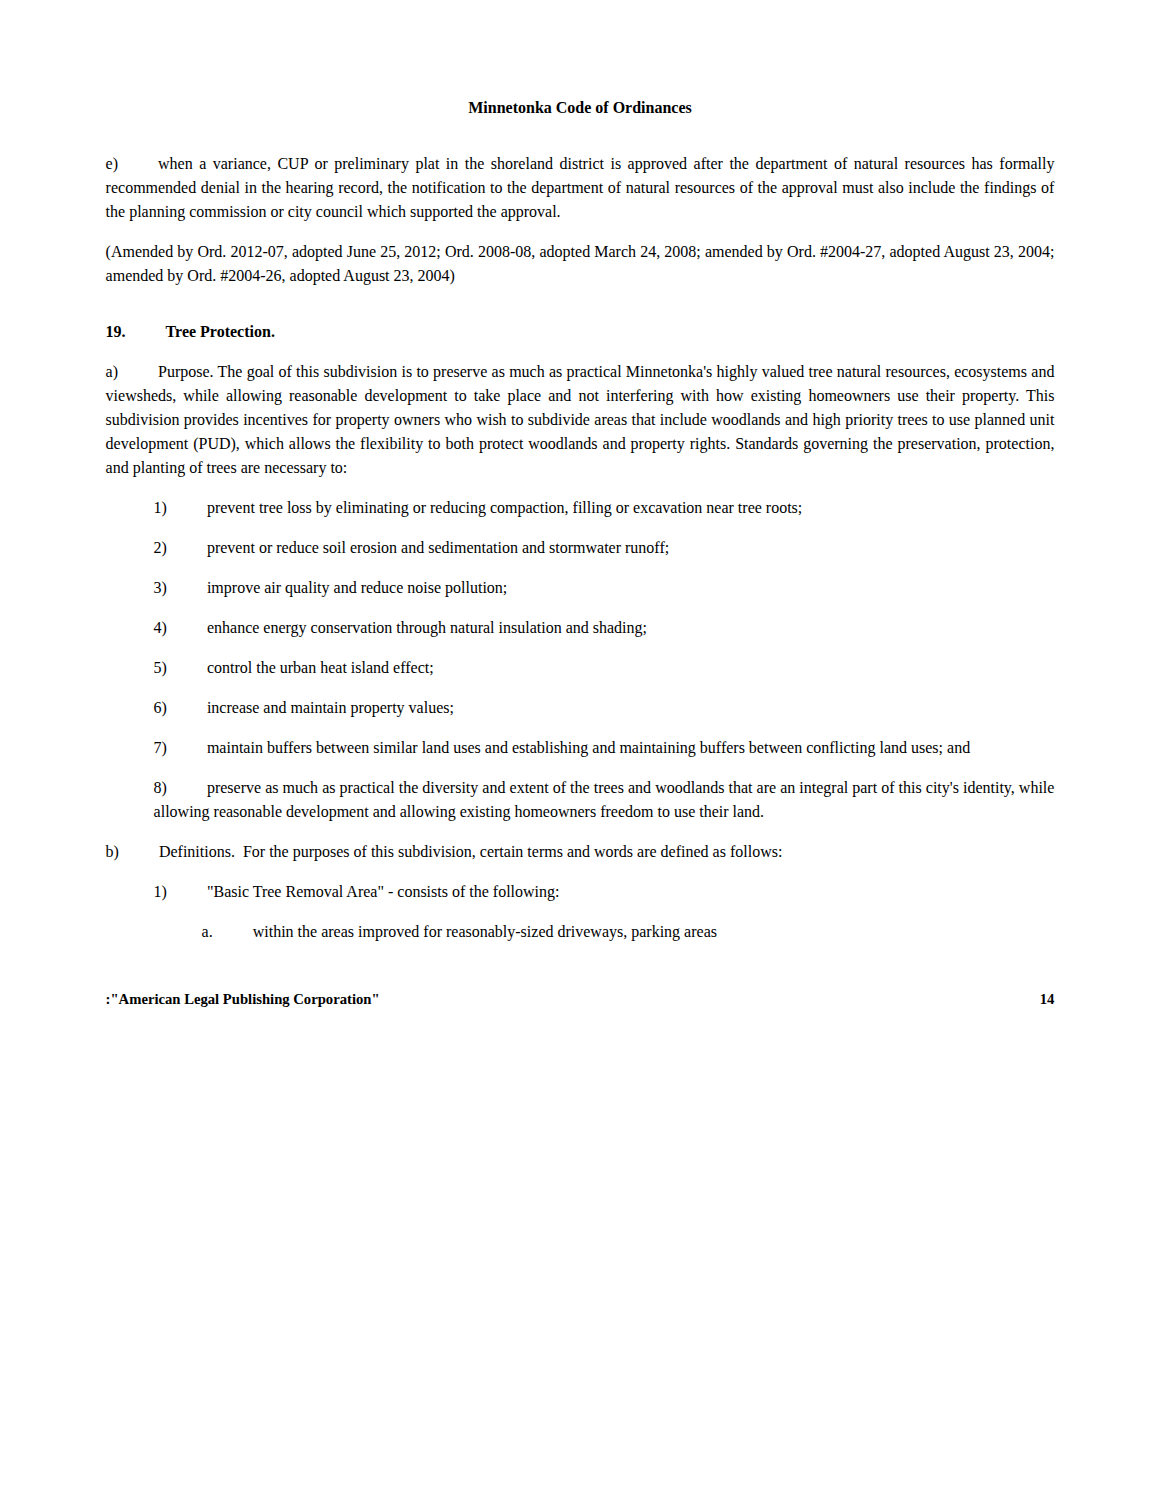Minnetonka Code of Ordinances
e) when a variance, CUP or preliminary plat in the shoreland district is approved after the department of natural resources has formally recommended denial in the hearing record, the notification to the department of natural resources of the approval must also include the findings of the planning commission or city council which supported the approval.
(Amended by Ord. 2012-07, adopted June 25, 2012; Ord. 2008-08, adopted March 24, 2008; amended by Ord. #2004-27, adopted August 23, 2004; amended by Ord. #2004-26, adopted August 23, 2004)
19. Tree Protection.
a) Purpose. The goal of this subdivision is to preserve as much as practical Minnetonka's highly valued tree natural resources, ecosystems and viewsheds, while allowing reasonable development to take place and not interfering with how existing homeowners use their property. This subdivision provides incentives for property owners who wish to subdivide areas that include woodlands and high priority trees to use planned unit development (PUD), which allows the flexibility to both protect woodlands and property rights. Standards governing the preservation, protection, and planting of trees are necessary to:
1) prevent tree loss by eliminating or reducing compaction, filling or excavation near tree roots;
2) prevent or reduce soil erosion and sedimentation and stormwater runoff;
3) improve air quality and reduce noise pollution;
4) enhance energy conservation through natural insulation and shading;
5) control the urban heat island effect;
6) increase and maintain property values;
7) maintain buffers between similar land uses and establishing and maintaining buffers between conflicting land uses; and
8) preserve as much as practical the diversity and extent of the trees and woodlands that are an integral part of this city's identity, while allowing reasonable development and allowing existing homeowners freedom to use their land.
b) Definitions. For the purposes of this subdivision, certain terms and words are defined as follows:
1) "Basic Tree Removal Area" - consists of the following:
a. within the areas improved for reasonably-sized driveways, parking areas
:"American Legal Publishing Corporation"
14